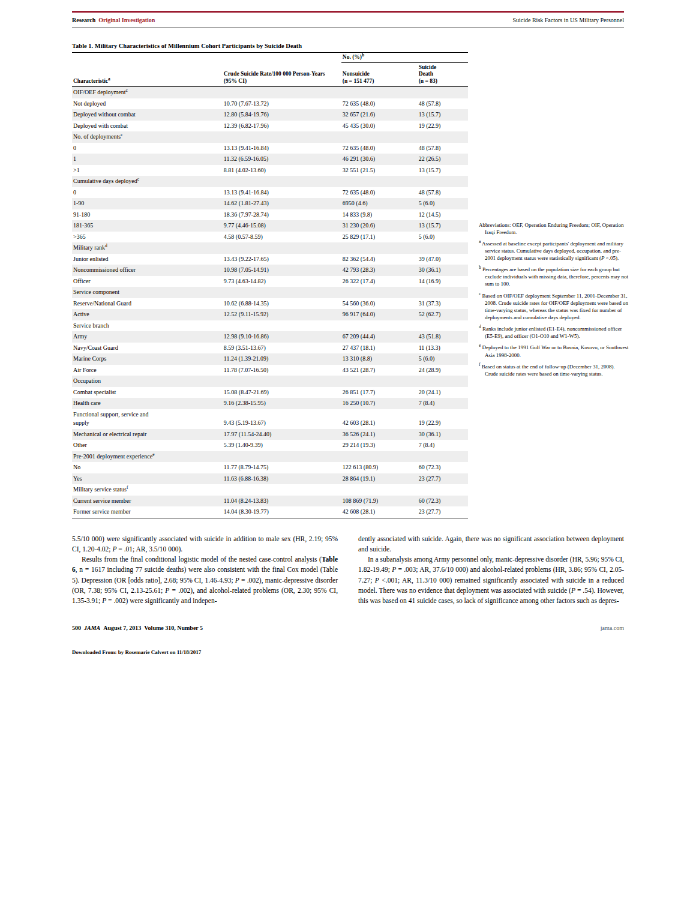Research Original Investigation
Suicide Risk Factors in US Military Personnel
Table 1. Military Characteristics of Millennium Cohort Participants by Suicide Death
| | | No. (%) b |
| --- | --- | --- |
| Characteristic a | Crude Suicide Rate/100 000 Person-Years (95% CI) | Nonsuicide (n = 151 477) | Suicide Death (n = 83) |
| OIF/OEF deployment c |
| Not deployed | 10.70 (7.67-13.72) | 72 635 (48.0) | 48 (57.8) |
| Deployed without combat | 12.80 (5.84-19.76) | 32 657 (21.6) | 13 (15.7) |
| Deployed with combat | 12.39 (6.82-17.96) | 45 435 (30.0) | 19 (22.9) |
| No. of deployments c |
| 0 | 13.13 (9.41-16.84) | 72 635 (48.0) | 48 (57.8) |
| 1 | 11.32 (6.59-16.05) | 46 291 (30.6) | 22 (26.5) |
| >1 | 8.81 (4.02-13.60) | 32 551 (21.5) | 13 (15.7) |
| Cumulative days deployed c |
| 0 | 13.13 (9.41-16.84) | 72 635 (48.0) | 48 (57.8) |
| 1-90 | 14.62 (1.81-27.43) | 6950 (4.6) | 5 (6.0) |
| 91-180 | 18.36 (7.97-28.74) | 14 833 (9.8) | 12 (14.5) |
| 181-365 | 9.77 (4.46-15.08) | 31 230 (20.6) | 13 (15.7) |
| >365 | 4.58 (0.57-8.59) | 25 829 (17.1) | 5 (6.0) |
| Military rank d |
| Junior enlisted | 13.43 (9.22-17.65) | 82 362 (54.4) | 39 (47.0) |
| Noncommissioned officer | 10.98 (7.05-14.91) | 42 793 (28.3) | 30 (36.1) |
| Officer | 9.73 (4.63-14.82) | 26 322 (17.4) | 14 (16.9) |
| Service component |
| Reserve/National Guard | 10.62 (6.88-14.35) | 54 560 (36.0) | 31 (37.3) |
| Active | 12.52 (9.11-15.92) | 96 917 (64.0) | 52 (62.7) |
| Service branch |
| Army | 12.98 (9.10-16.86) | 67 209 (44.4) | 43 (51.8) |
| Navy/Coast Guard | 8.59 (3.51-13.67) | 27 437 (18.1) | 11 (13.3) |
| Marine Corps | 11.24 (1.39-21.09) | 13 310 (8.8) | 5 (6.0) |
| Air Force | 11.78 (7.07-16.50) | 43 521 (28.7) | 24 (28.9) |
| Occupation |
| Combat specialist | 15.08 (8.47-21.69) | 26 851 (17.7) | 20 (24.1) |
| Health care | 9.16 (2.38-15.95) | 16 250 (10.7) | 7 (8.4) |
| Functional support, service and supply | 9.43 (5.19-13.67) | 42 603 (28.1) | 19 (22.9) |
| Mechanical or electrical repair | 17.97 (11.54-24.40) | 36 526 (24.1) | 30 (36.1) |
| Other | 5.39 (1.40-9.39) | 29 214 (19.3) | 7 (8.4) |
| Pre-2001 deployment experience e |
| No | 11.77 (8.79-14.75) | 122 613 (80.9) | 60 (72.3) |
| Yes | 11.63 (6.88-16.38) | 28 864 (19.1) | 23 (27.7) |
| Military service status f |
| Current service member | 11.04 (8.24-13.83) | 108 869 (71.9) | 60 (72.3) |
| Former service member | 14.04 (8.30-19.77) | 42 608 (28.1) | 23 (27.7) |
Abbreviations: OEF, Operation Enduring Freedom; OIF, Operation Iraqi Freedom.
a Assessed at baseline except participants' deployment and military service status. Cumulative days deployed, occupation, and pre-2001 deployment status were statistically significant (P <.05).
b Percentages are based on the population size for each group but exclude individuals with missing data, therefore, percents may not sum to 100.
c Based on OIF/OEF deployment September 11, 2001-December 31, 2008. Crude suicide rates for OIF/OEF deployment were based on time-varying status, whereas the status was fixed for number of deployments and cumulative days deployed.
d Ranks include junior enlisted (E1-E4), noncommissioned officer (E5-E9), and officer (O1-O10 and W1-W5).
e Deployed to the 1991 Gulf War or to Bosnia, Kosovo, or Southwest Asia 1998-2000.
f Based on status at the end of follow-up (December 31, 2008). Crude suicide rates were based on time-varying status.
5.5/10 000) were significantly associated with suicide in addition to male sex (HR, 2.19; 95% CI, 1.20-4.02; P = .01; AR, 3.5/10 000).
Results from the final conditional logistic model of the nested case-control analysis (Table 6, n = 1617 including 77 suicide deaths) were also consistent with the final Cox model (Table 5). Depression (OR [odds ratio], 2.68; 95% CI, 1.46-4.93; P = .002), manic-depressive disorder (OR, 7.38; 95% CI, 2.13-25.61; P = .002), and alcohol-related problems (OR, 2.30; 95% CI, 1.35-3.91; P = .002) were significantly and indepen-
dently associated with suicide. Again, there was no significant association between deployment and suicide.
In a subanalysis among Army personnel only, manic-depressive disorder (HR, 5.96; 95% CI, 1.82-19.49; P = .003; AR, 37.6/10 000) and alcohol-related problems (HR, 3.86; 95% CI, 2.05-7.27; P <.001; AR, 11.3/10 000) remained significantly associated with suicide in a reduced model. There was no evidence that deployment was associated with suicide (P = .54). However, this was based on 41 suicide cases, so lack of significance among other factors such as depres-
500 JAMA August 7, 2013 Volume 310, Number 5
jama.com
Downloaded From: by Rosemarie Calvert on 11/18/2017